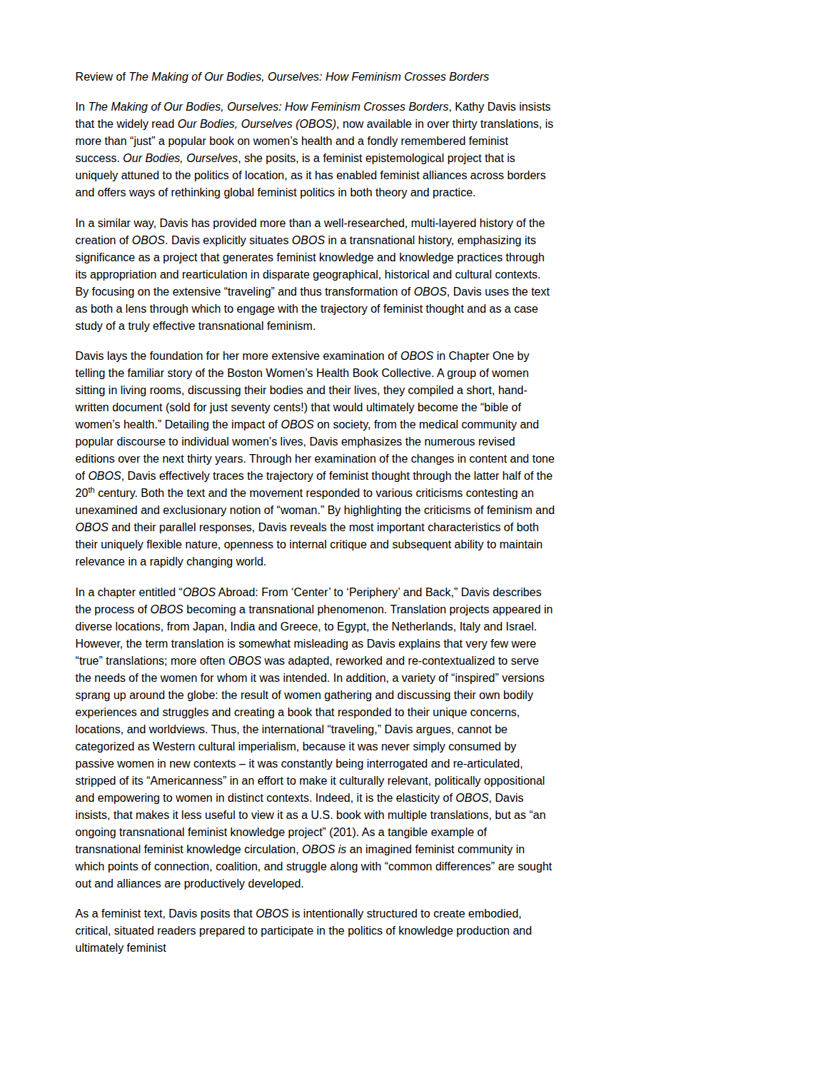Review of The Making of Our Bodies, Ourselves: How Feminism Crosses Borders
In The Making of Our Bodies, Ourselves: How Feminism Crosses Borders, Kathy Davis insists that the widely read Our Bodies, Ourselves (OBOS), now available in over thirty translations, is more than “just” a popular book on women’s health and a fondly remembered feminist success. Our Bodies, Ourselves, she posits, is a feminist epistemological project that is uniquely attuned to the politics of location, as it has enabled feminist alliances across borders and offers ways of rethinking global feminist politics in both theory and practice.
In a similar way, Davis has provided more than a well-researched, multi-layered history of the creation of OBOS. Davis explicitly situates OBOS in a transnational history, emphasizing its significance as a project that generates feminist knowledge and knowledge practices through its appropriation and rearticulation in disparate geographical, historical and cultural contexts. By focusing on the extensive “traveling” and thus transformation of OBOS, Davis uses the text as both a lens through which to engage with the trajectory of feminist thought and as a case study of a truly effective transnational feminism.
Davis lays the foundation for her more extensive examination of OBOS in Chapter One by telling the familiar story of the Boston Women’s Health Book Collective. A group of women sitting in living rooms, discussing their bodies and their lives, they compiled a short, hand-written document (sold for just seventy cents!) that would ultimately become the “bible of women’s health.” Detailing the impact of OBOS on society, from the medical community and popular discourse to individual women’s lives, Davis emphasizes the numerous revised editions over the next thirty years. Through her examination of the changes in content and tone of OBOS, Davis effectively traces the trajectory of feminist thought through the latter half of the 20th century. Both the text and the movement responded to various criticisms contesting an unexamined and exclusionary notion of “woman.” By highlighting the criticisms of feminism and OBOS and their parallel responses, Davis reveals the most important characteristics of both their uniquely flexible nature, openness to internal critique and subsequent ability to maintain relevance in a rapidly changing world.
In a chapter entitled “OBOS Abroad: From ‘Center’ to ‘Periphery’ and Back,” Davis describes the process of OBOS becoming a transnational phenomenon. Translation projects appeared in diverse locations, from Japan, India and Greece, to Egypt, the Netherlands, Italy and Israel. However, the term translation is somewhat misleading as Davis explains that very few were “true” translations; more often OBOS was adapted, reworked and re-contextualized to serve the needs of the women for whom it was intended. In addition, a variety of “inspired” versions sprang up around the globe: the result of women gathering and discussing their own bodily experiences and struggles and creating a book that responded to their unique concerns, locations, and worldviews. Thus, the international “traveling,” Davis argues, cannot be categorized as Western cultural imperialism, because it was never simply consumed by passive women in new contexts – it was constantly being interrogated and re-articulated, stripped of its “Americanness” in an effort to make it culturally relevant, politically oppositional and empowering to women in distinct contexts. Indeed, it is the elasticity of OBOS, Davis insists, that makes it less useful to view it as a U.S. book with multiple translations, but as “an ongoing transnational feminist knowledge project” (201). As a tangible example of transnational feminist knowledge circulation, OBOS is an imagined feminist community in which points of connection, coalition, and struggle along with “common differences” are sought out and alliances are productively developed.
As a feminist text, Davis posits that OBOS is intentionally structured to create embodied, critical, situated readers prepared to participate in the politics of knowledge production and ultimately feminist